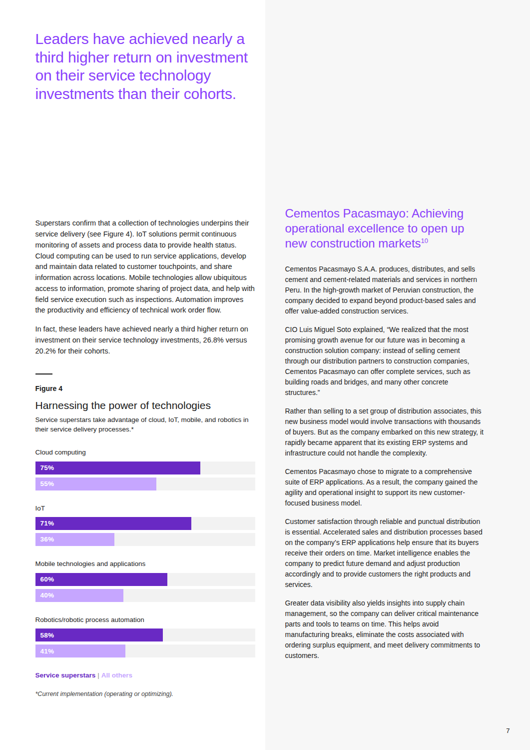Leaders have achieved nearly a third higher return on investment on their service technology investments than their cohorts.
Superstars confirm that a collection of technologies underpins their service delivery (see Figure 4). IoT solutions permit continuous monitoring of assets and process data to provide health status. Cloud computing can be used to run service applications, develop and maintain data related to customer touchpoints, and share information across locations. Mobile technologies allow ubiquitous access to information, promote sharing of project data, and help with field service execution such as inspections. Automation improves the productivity and efficiency of technical work order flow.
In fact, these leaders have achieved nearly a third higher return on investment on their service technology investments, 26.8% versus 20.2% for their cohorts.
Figure 4
Harnessing the power of technologies
Service superstars take advantage of cloud, IoT, mobile, and robotics in their service delivery processes.*
Cloud computing
75%
55%
IoT
71%
36%
Mobile technologies and applications
60%
40%
Robotics/robotic process automation
58%
41%
Service superstars|All others
*Current implementation (operating or optimizing).
Cementos Pacasmayo: Achieving operational excellence to open up new construction markets10
Cementos Pacasmayo S.A.A. produces, distributes, and sells cement and cement-related materials and services in northern Peru. In the high-growth market of Peruvian construction, the company decided to expand beyond product-based sales and offer value-added construction services.
CIO Luis Miguel Soto explained, “We realized that the most promising growth avenue for our future was in becoming a construction solution company: instead of selling cement through our distribution partners to construction companies, Cementos Pacasmayo can offer complete services, such as building roads and bridges, and many other concrete structures.”
Rather than selling to a set group of distribution associates, this new business model would involve transactions with thousands of buyers. But as the company embarked on this new strategy, it rapidly became apparent that its existing ERP systems and infrastructure could not handle the complexity.
Cementos Pacasmayo chose to migrate to a comprehensive suite of ERP applications. As a result, the company gained the agility and operational insight to support its new customer-focused business model.
Customer satisfaction through reliable and punctual distribution is essential. Accelerated sales and distribution processes based on the company’s ERP applications help ensure that its buyers receive their orders on time. Market intelligence enables the company to predict future demand and adjust production accordingly and to provide customers the right products and services.
Greater data visibility also yields insights into supply chain management, so the company can deliver critical maintenance parts and tools to teams on time. This helps avoid manufacturing breaks, eliminate the costs associated with ordering surplus equipment, and meet delivery commitments to customers.
7